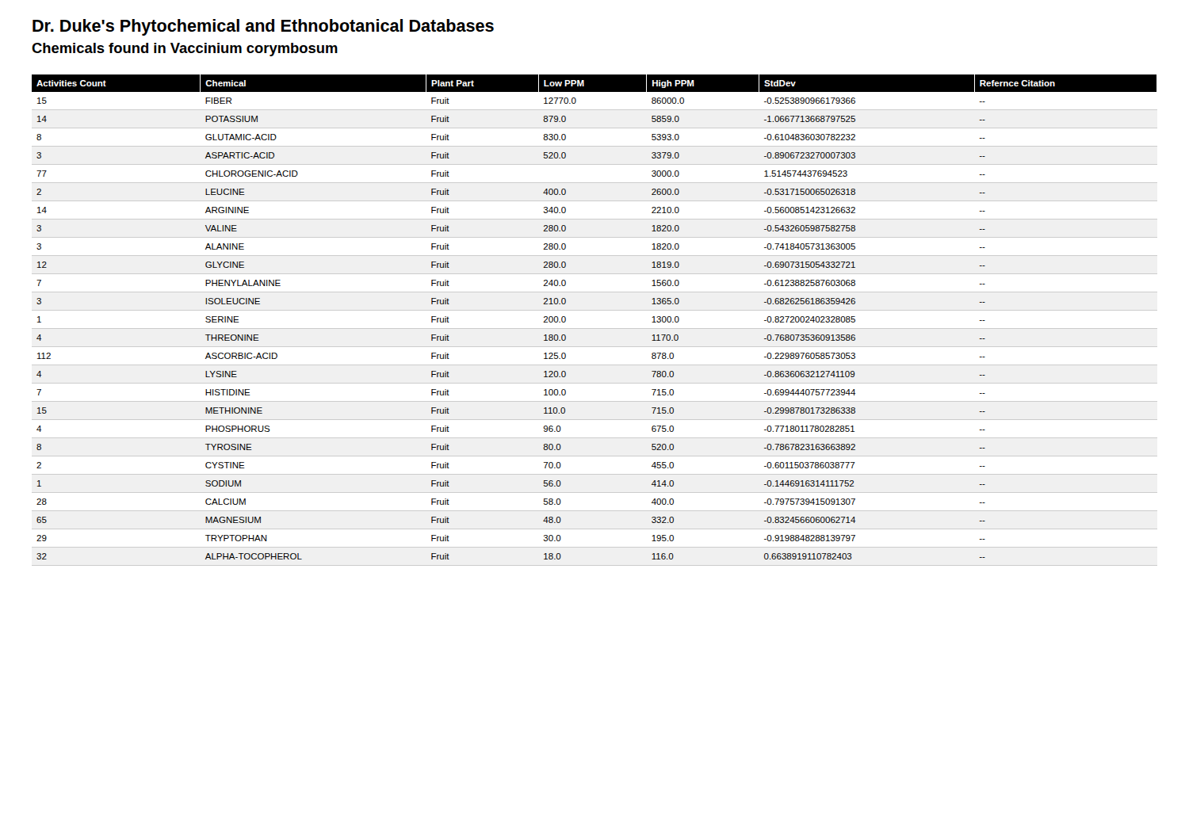Dr. Duke's Phytochemical and Ethnobotanical Databases
Chemicals found in Vaccinium corymbosum
| Activities Count | Chemical | Plant Part | Low PPM | High PPM | StdDev | Refernce Citation |
| --- | --- | --- | --- | --- | --- | --- |
| 15 | FIBER | Fruit | 12770.0 | 86000.0 | -0.5253890966179366 | -- |
| 14 | POTASSIUM | Fruit | 879.0 | 5859.0 | -1.0667713668797525 | -- |
| 8 | GLUTAMIC-ACID | Fruit | 830.0 | 5393.0 | -0.6104836030782232 | -- |
| 3 | ASPARTIC-ACID | Fruit | 520.0 | 3379.0 | -0.8906723270007303 | -- |
| 77 | CHLOROGENIC-ACID | Fruit | | 3000.0 | 1.514574437694523 | -- |
| 2 | LEUCINE | Fruit | 400.0 | 2600.0 | -0.5317150065026318 | -- |
| 14 | ARGININE | Fruit | 340.0 | 2210.0 | -0.5600851423126632 | -- |
| 3 | VALINE | Fruit | 280.0 | 1820.0 | -0.5432605987582758 | -- |
| 3 | ALANINE | Fruit | 280.0 | 1820.0 | -0.7418405731363005 | -- |
| 12 | GLYCINE | Fruit | 280.0 | 1819.0 | -0.6907315054332721 | -- |
| 7 | PHENYLALANINE | Fruit | 240.0 | 1560.0 | -0.6123882587603068 | -- |
| 3 | ISOLEUCINE | Fruit | 210.0 | 1365.0 | -0.6826256186359426 | -- |
| 1 | SERINE | Fruit | 200.0 | 1300.0 | -0.8272002402328085 | -- |
| 4 | THREONINE | Fruit | 180.0 | 1170.0 | -0.7680735360913586 | -- |
| 112 | ASCORBIC-ACID | Fruit | 125.0 | 878.0 | -0.2298976058573053 | -- |
| 4 | LYSINE | Fruit | 120.0 | 780.0 | -0.8636063212741109 | -- |
| 7 | HISTIDINE | Fruit | 100.0 | 715.0 | -0.6994440757723944 | -- |
| 15 | METHIONINE | Fruit | 110.0 | 715.0 | -0.2998780173286338 | -- |
| 4 | PHOSPHORUS | Fruit | 96.0 | 675.0 | -0.7718011780282851 | -- |
| 8 | TYROSINE | Fruit | 80.0 | 520.0 | -0.7867823163663892 | -- |
| 2 | CYSTINE | Fruit | 70.0 | 455.0 | -0.6011503786038777 | -- |
| 1 | SODIUM | Fruit | 56.0 | 414.0 | -0.1446916314111752 | -- |
| 28 | CALCIUM | Fruit | 58.0 | 400.0 | -0.7975739415091307 | -- |
| 65 | MAGNESIUM | Fruit | 48.0 | 332.0 | -0.8324566060062714 | -- |
| 29 | TRYPTOPHAN | Fruit | 30.0 | 195.0 | -0.9198848288139797 | -- |
| 32 | ALPHA-TOCOPHEROL | Fruit | 18.0 | 116.0 | 0.6638919110782403 | -- |